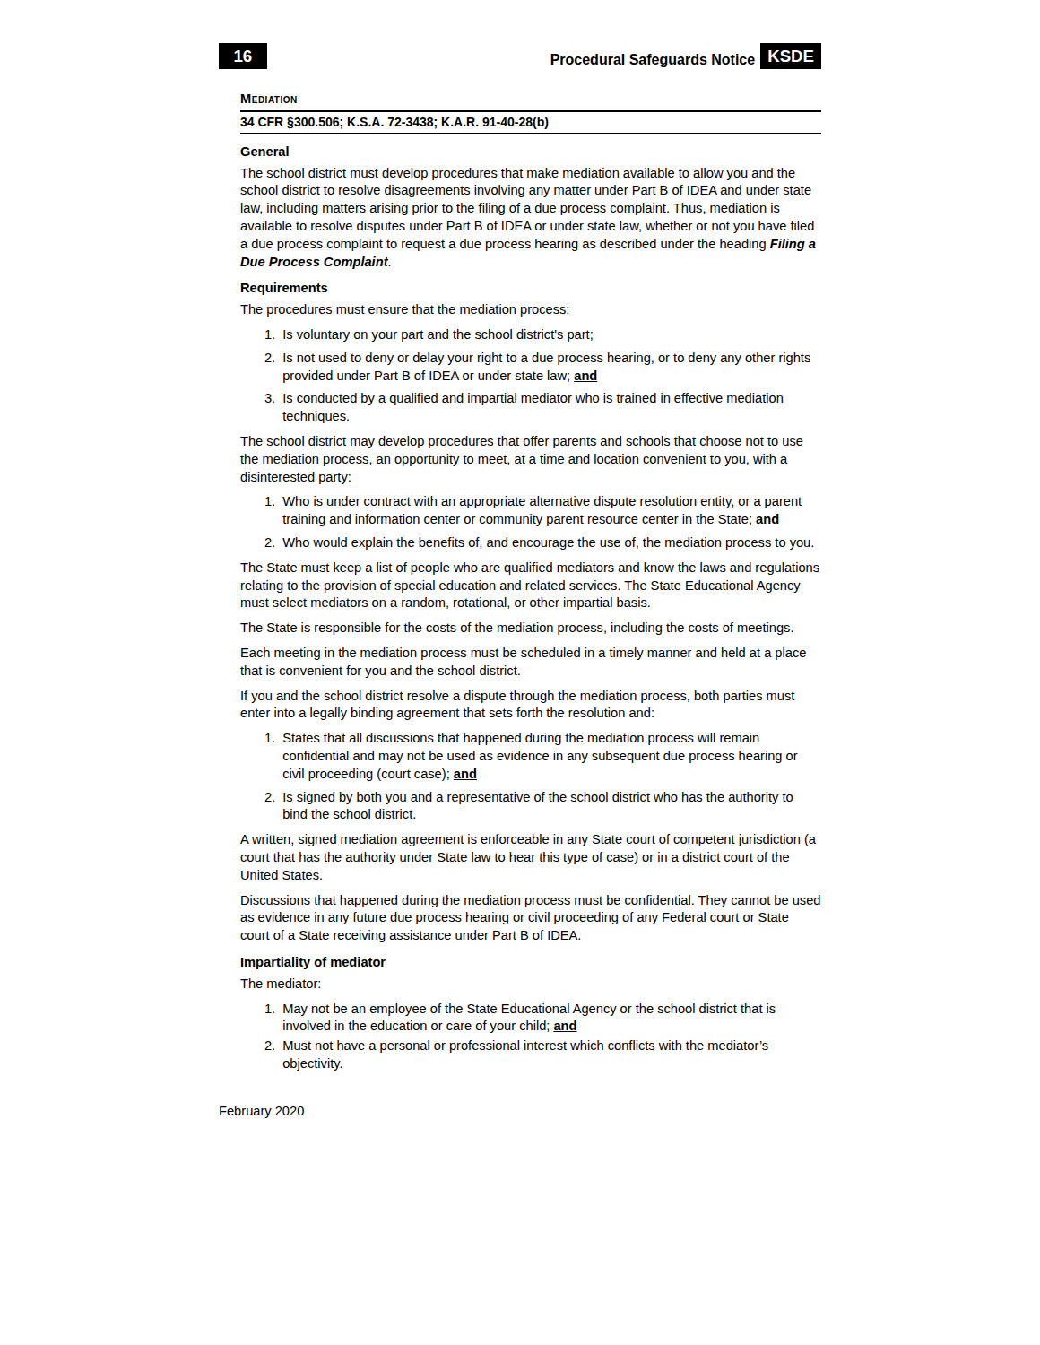16 Procedural Safeguards Notice KSDE
Mediation
34 CFR §300.506; K.S.A. 72-3438; K.A.R. 91-40-28(b)
General
The school district must develop procedures that make mediation available to allow you and the school district to resolve disagreements involving any matter under Part B of IDEA and under state law, including matters arising prior to the filing of a due process complaint. Thus, mediation is available to resolve disputes under Part B of IDEA or under state law, whether or not you have filed a due process complaint to request a due process hearing as described under the heading Filing a Due Process Complaint.
Requirements
The procedures must ensure that the mediation process:
Is voluntary on your part and the school district's part;
Is not used to deny or delay your right to a due process hearing, or to deny any other rights provided under Part B of IDEA or under state law; and
Is conducted by a qualified and impartial mediator who is trained in effective mediation techniques.
The school district may develop procedures that offer parents and schools that choose not to use the mediation process, an opportunity to meet, at a time and location convenient to you, with a disinterested party:
Who is under contract with an appropriate alternative dispute resolution entity, or a parent training and information center or community parent resource center in the State; and
Who would explain the benefits of, and encourage the use of, the mediation process to you.
The State must keep a list of people who are qualified mediators and know the laws and regulations relating to the provision of special education and related services. The State Educational Agency must select mediators on a random, rotational, or other impartial basis.
The State is responsible for the costs of the mediation process, including the costs of meetings.
Each meeting in the mediation process must be scheduled in a timely manner and held at a place that is convenient for you and the school district.
If you and the school district resolve a dispute through the mediation process, both parties must enter into a legally binding agreement that sets forth the resolution and:
States that all discussions that happened during the mediation process will remain confidential and may not be used as evidence in any subsequent due process hearing or civil proceeding (court case); and
Is signed by both you and a representative of the school district who has the authority to bind the school district.
A written, signed mediation agreement is enforceable in any State court of competent jurisdiction (a court that has the authority under State law to hear this type of case) or in a district court of the United States.
Discussions that happened during the mediation process must be confidential. They cannot be used as evidence in any future due process hearing or civil proceeding of any Federal court or State court of a State receiving assistance under Part B of IDEA.
Impartiality of mediator
The mediator:
May not be an employee of the State Educational Agency or the school district that is involved in the education or care of your child; and
Must not have a personal or professional interest which conflicts with the mediator’s objectivity.
February 2020